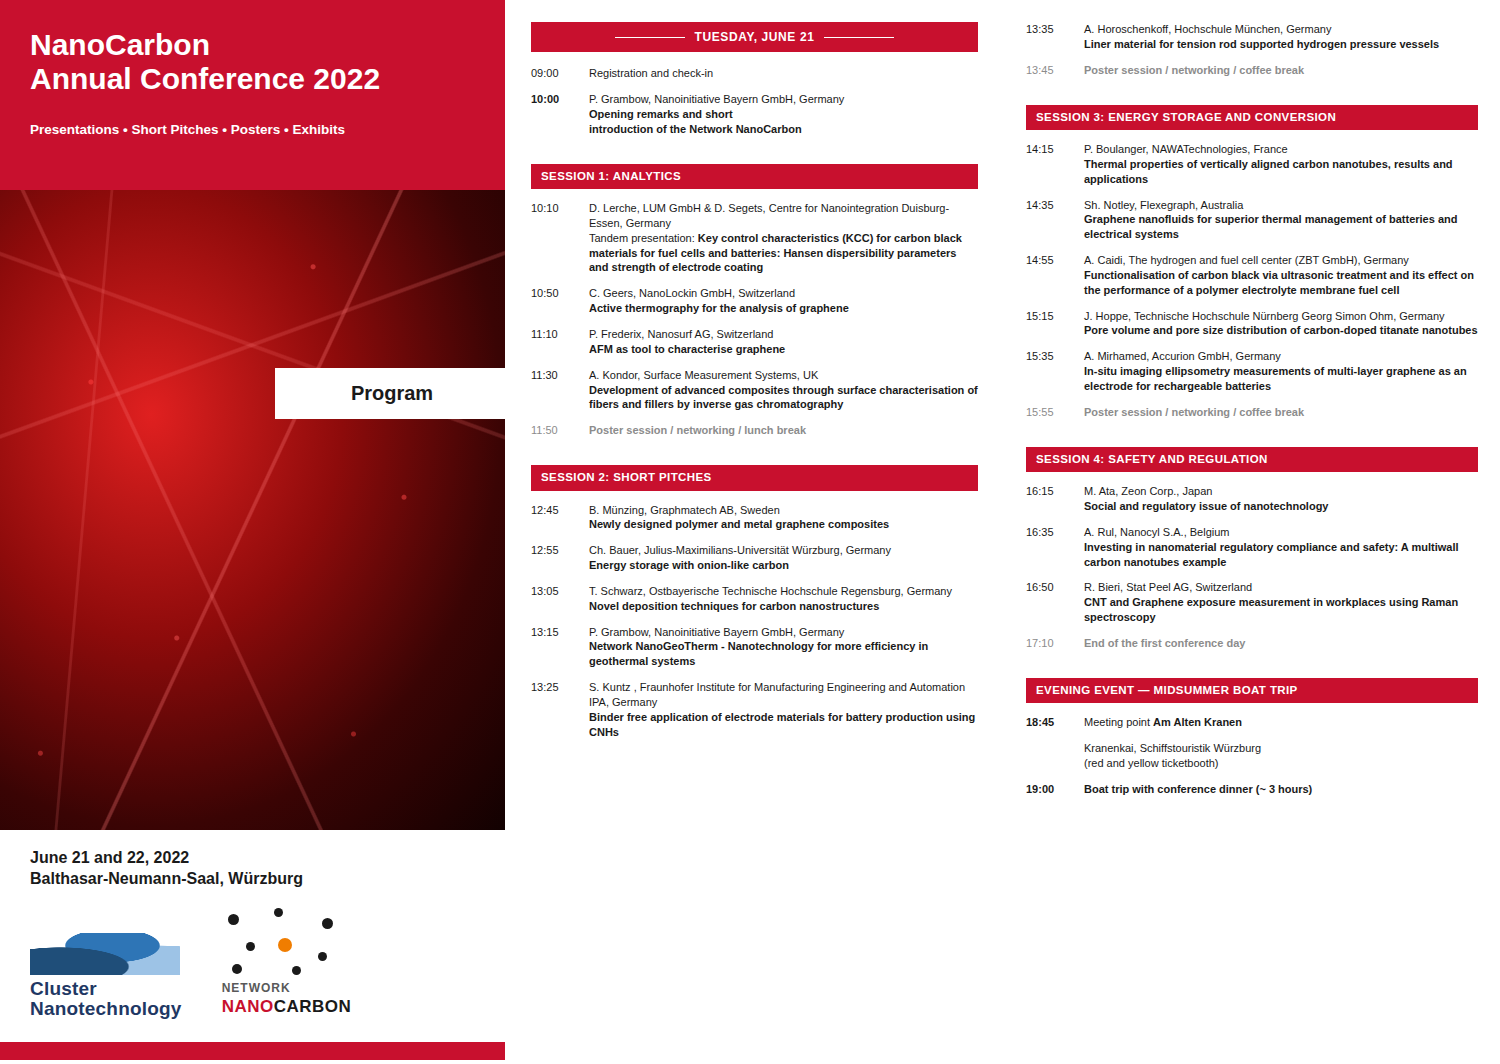NanoCarbon
Annual Conference 2022
Presentations • Short Pitches • Posters • Exhibits
Program
June 21 and 22, 2022
Balthasar-Neumann-Saal, Würzburg
ClusterNanotechnology
NETWORK
NANO CARBON
Tuesday, June 21
| 09:00 | Registration and check-in |
| 10:00 | P. Grambow, Nanoinitiative Bayern GmbH, Germany Opening remarks and short introduction of the Network NanoCarbon |
Session 1: Analytics
| 10:10 | D. Lerche, LUM GmbH & D. Segets, Centre for Nanointegration Duisburg-Essen, Germany Tandem presentation: Key control characteristics (KCC) for carbon black materials for fuel cells and batteries: Hansen dispersibility parameters and strength of electrode coating |
| 10:50 | C. Geers, NanoLockin GmbH, Switzerland Active thermography for the analysis of graphene |
| 11:10 | P. Frederix, Nanosurf AG, Switzerland AFM as tool to characterise graphene |
| 11:30 | A. Kondor, Surface Measurement Systems, UK Development of advanced composites through surface characterisation of fibers and fillers by inverse gas chromatography |
| 11:50 | Poster session / networking / lunch break |
Session 2: Short Pitches
| 12:45 | B. Münzing, Graphmatech AB, Sweden Newly designed polymer and metal graphene composites |
| 12:55 | Ch. Bauer, Julius-Maximilians-Universität Würzburg, Germany Energy storage with onion-like carbon |
| 13:05 | T. Schwarz, Ostbayerische Technische Hochschule Regensburg, Germany Novel deposition techniques for carbon nanostructures |
| 13:15 | P. Grambow, Nanoinitiative Bayern GmbH, Germany Network NanoGeoTherm - Nanotechnology for more efficiency in geothermal systems |
| 13:25 | S. Kuntz , Fraunhofer Institute for Manufacturing Engineering and Automation IPA, Germany Binder free application of electrode materials for battery production using CNHs |
| 13:35 | A. Horoschenkoff, Hochschule München, Germany Liner material for tension rod supported hydrogen pressure vessels |
| 13:45 | Poster session / networking / coffee break |
Session 3: Energy Storage and Conversion
| 14:15 | P. Boulanger, NAWATechnologies, France Thermal properties of vertically aligned carbon nanotubes, results and applications |
| 14:35 | Sh. Notley, Flexegraph, Australia Graphene nanofluids for superior thermal management of batteries and electrical systems |
| 14:55 | A. Caidi, The hydrogen and fuel cell center (ZBT GmbH), Germany Functionalisation of carbon black via ultrasonic treatment and its effect on the performance of a polymer electrolyte membrane fuel cell |
| 15:15 | J. Hoppe, Technische Hochschule Nürnberg Georg Simon Ohm, Germany Pore volume and pore size distribution of carbon-doped titanate nanotubes |
| 15:35 | A. Mirhamed, Accurion GmbH, Germany In-situ imaging ellipsometry measurements of multi-layer graphene as an electrode for rechargeable batteries |
| 15:55 | Poster session / networking / coffee break |
Session 4: Safety and Regulation
| 16:15 | M. Ata, Zeon Corp., Japan Social and regulatory issue of nanotechnology |
| 16:35 | A. Rul, Nanocyl S.A., Belgium Investing in nanomaterial regulatory compliance and safety: A multiwall carbon nanotubes example |
| 16:50 | R. Bieri, Stat Peel AG, Switzerland CNT and Graphene exposure measurement in workplaces using Raman spectroscopy |
| 17:10 | End of the first conference day |
Evening Event — Midsummer Boat trip
| 18:45 | Meeting point Am Alten Kranen |
| | Kranenkai, Schiffstouristik Würzburg (red and yellow ticketbooth) |
| 19:00 | Boat trip with conference dinner (~ 3 hours) |